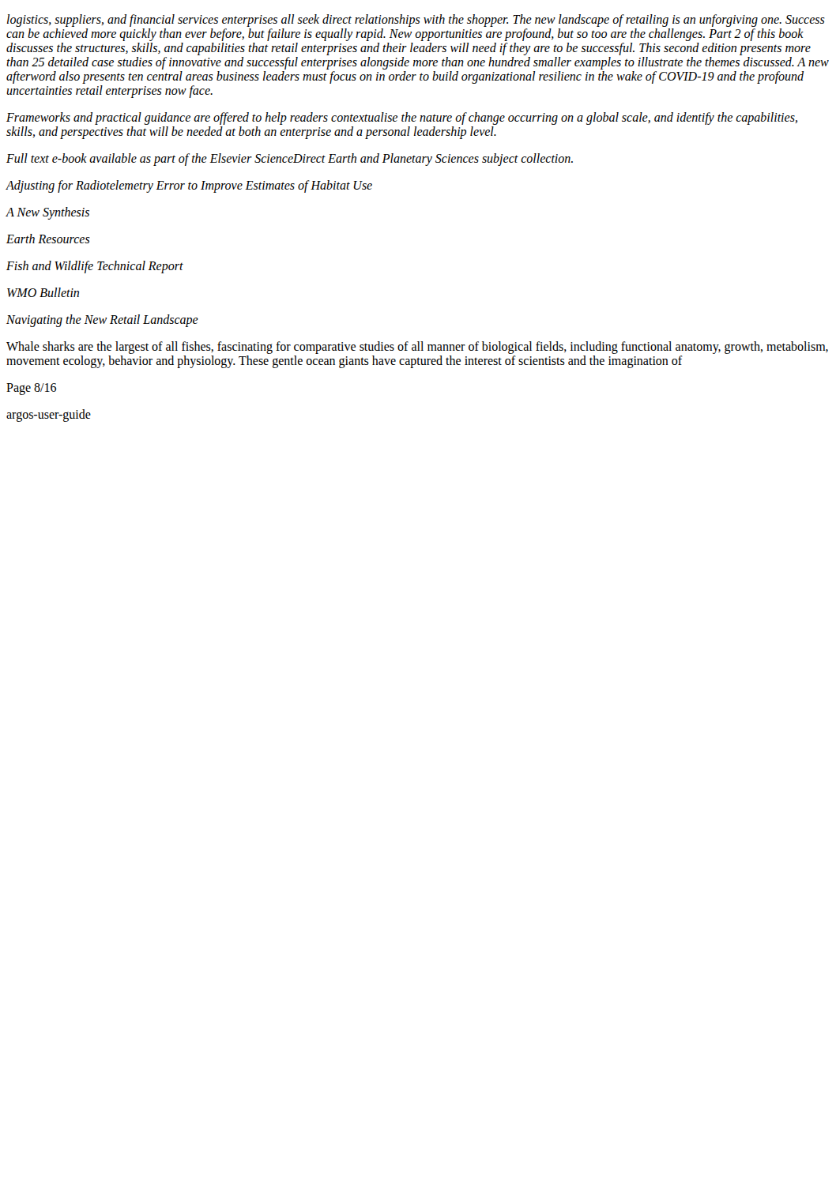logistics, suppliers, and financial services enterprises all seek direct relationships with the shopper. The new landscape of retailing is an unforgiving one. Success can be achieved more quickly than ever before, but failure is equally rapid. New opportunities are profound, but so too are the challenges. Part 2 of this book discusses the structures, skills, and capabilities that retail enterprises and their leaders will need if they are to be successful. This second edition presents more than 25 detailed case studies of innovative and successful enterprises alongside more than one hundred smaller examples to illustrate the themes discussed. A new afterword also presents ten central areas business leaders must focus on in order to build organizational resilienc in the wake of COVID-19 and the profound uncertainties retail enterprises now face.
Frameworks and practical guidance are offered to help readers contextualise the nature of change occurring on a global scale, and identify the capabilities, skills, and perspectives that will be needed at both an enterprise and a personal leadership level.
Full text e-book available as part of the Elsevier ScienceDirect Earth and Planetary Sciences subject collection.
Adjusting for Radiotelemetry Error to Improve Estimates of Habitat Use
A New Synthesis
Earth Resources
Fish and Wildlife Technical Report
WMO Bulletin
Navigating the New Retail Landscape
Whale sharks are the largest of all fishes, fascinating for comparative studies of all manner of biological fields, including functional anatomy, growth, metabolism, movement ecology, behavior and physiology. These gentle ocean giants have captured the interest of scientists and the imagination of
Page 8/16
argos-user-guide